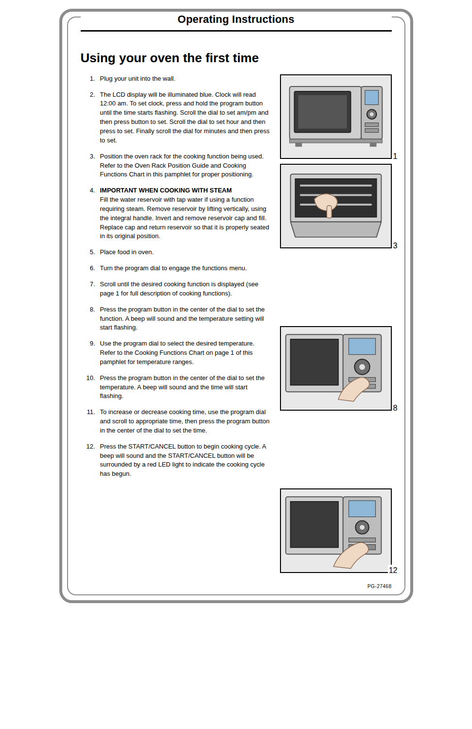Operating Instructions
Using your oven the first time
Plug your unit into the wall.
The LCD display will be illuminated blue. Clock will read 12:00 am. To set clock, press and hold the program button until the time starts flashing. Scroll the dial to set am/pm and then press button to set. Scroll the dial to set hour and then press to set. Finally scroll the dial for minutes and then press to set.
Position the oven rack for the cooking function being used. Refer to the Oven Rack Position Guide and Cooking Functions Chart in this pamphlet for proper positioning.
IMPORTANT WHEN COOKING WITH STEAM
Fill the water reservoir with tap water if using a function requiring steam. Remove reservoir by lifting vertically, using the integral handle. Invert and remove reservoir cap and fill. Replace cap and return reservoir so that it is properly seated in its original position.
Place food in oven.
Turn the program dial to engage the functions menu.
Scroll until the desired cooking function is displayed (see page 1 for full description of cooking functions).
Press the program button in the center of the dial to set the function. A beep will sound and the temperature setting will start flashing.
Use the program dial to select the desired temperature. Refer to the Cooking Functions Chart on page 1 of this pamphlet for temperature ranges.
Press the program button in the center of the dial to set the temperature. A beep will sound and the time will start flashing.
To increase or decrease cooking time, use the program dial and scroll to appropriate time, then press the program button in the center of the dial to set the time.
Press the START/CANCEL button to begin cooking cycle. A beep will sound and the START/CANCEL button will be surrounded by a red LED light to indicate the cooking cycle has begun.
1
3
8
12
PG-27468